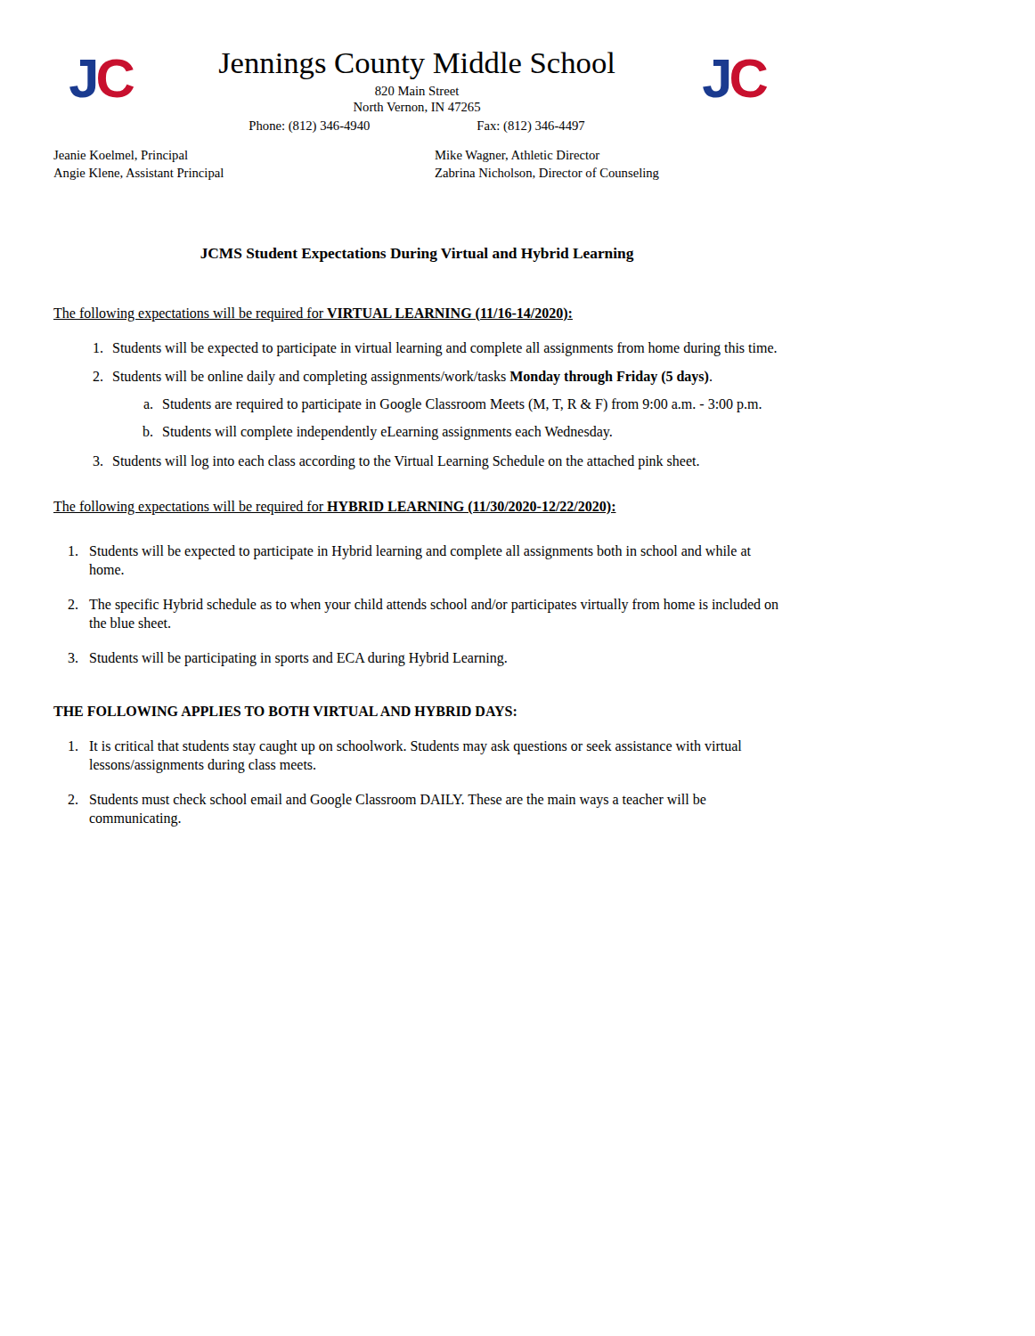JC
JC
Jennings County Middle School
820 Main Street
North Vernon, IN 47265
Phone: (812) 346-4940 Fax: (812) 346-4497
Jeanie Koelmel, Principal
Angie Klene, Assistant Principal
Mike Wagner, Athletic Director
Zabrina Nicholson, Director of Counseling
JCMS Student Expectations During Virtual and Hybrid Learning
The following expectations will be required for VIRTUAL LEARNING (11/16-14/2020):
Students will be expected to participate in virtual learning and complete all assignments from home during this time.
Students will be online daily and completing assignments/work/tasks Monday through Friday (5 days).
Students are required to participate in Google Classroom Meets (M, T, R & F) from 9:00 a.m. - 3:00 p.m.
Students will complete independently eLearning assignments each Wednesday.
Students will log into each class according to the Virtual Learning Schedule on the attached pink sheet.
The following expectations will be required for HYBRID LEARNING (11/30/2020-12/22/2020):
Students will be expected to participate in Hybrid learning and complete all assignments both in school and while at home.
The specific Hybrid schedule as to when your child attends school and/or participates virtually from home is included on the blue sheet.
Students will be participating in sports and ECA during Hybrid Learning.
THE FOLLOWING APPLIES TO BOTH VIRTUAL AND HYBRID DAYS:
It is critical that students stay caught up on schoolwork. Students may ask questions or seek assistance with virtual lessons/assignments during class meets.
Students must check school email and Google Classroom DAILY. These are the main ways a teacher will be communicating.